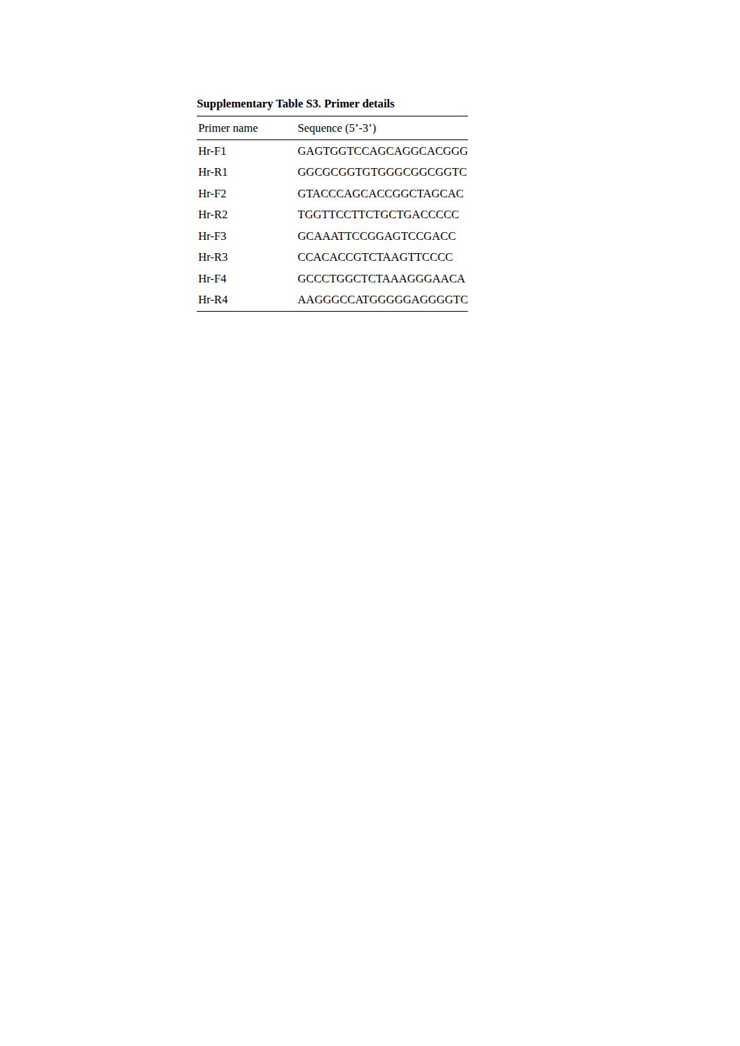Supplementary Table S3. Primer details
| Primer name | Sequence (5’-3’) |
| Hr-F1 | GAGTGGTCCAGCAGGCACGGG |
| Hr-R1 | GGCGCGGTGTGGGCGGCGGTC |
| Hr-F2 | GTACCCAGCACCGGCTAGCAC |
| Hr-R2 | TGGTTCCTTCTGCTGACCCCC |
| Hr-F3 | GCAAATTCCGGAGTCCGACC |
| Hr-R3 | CCACACCGTCTAAGTTCCCC |
| Hr-F4 | GCCCTGGCTCTAAAGGGAACA |
| Hr-R4 | AAGGGCCATGGGGGAGGGGTC |